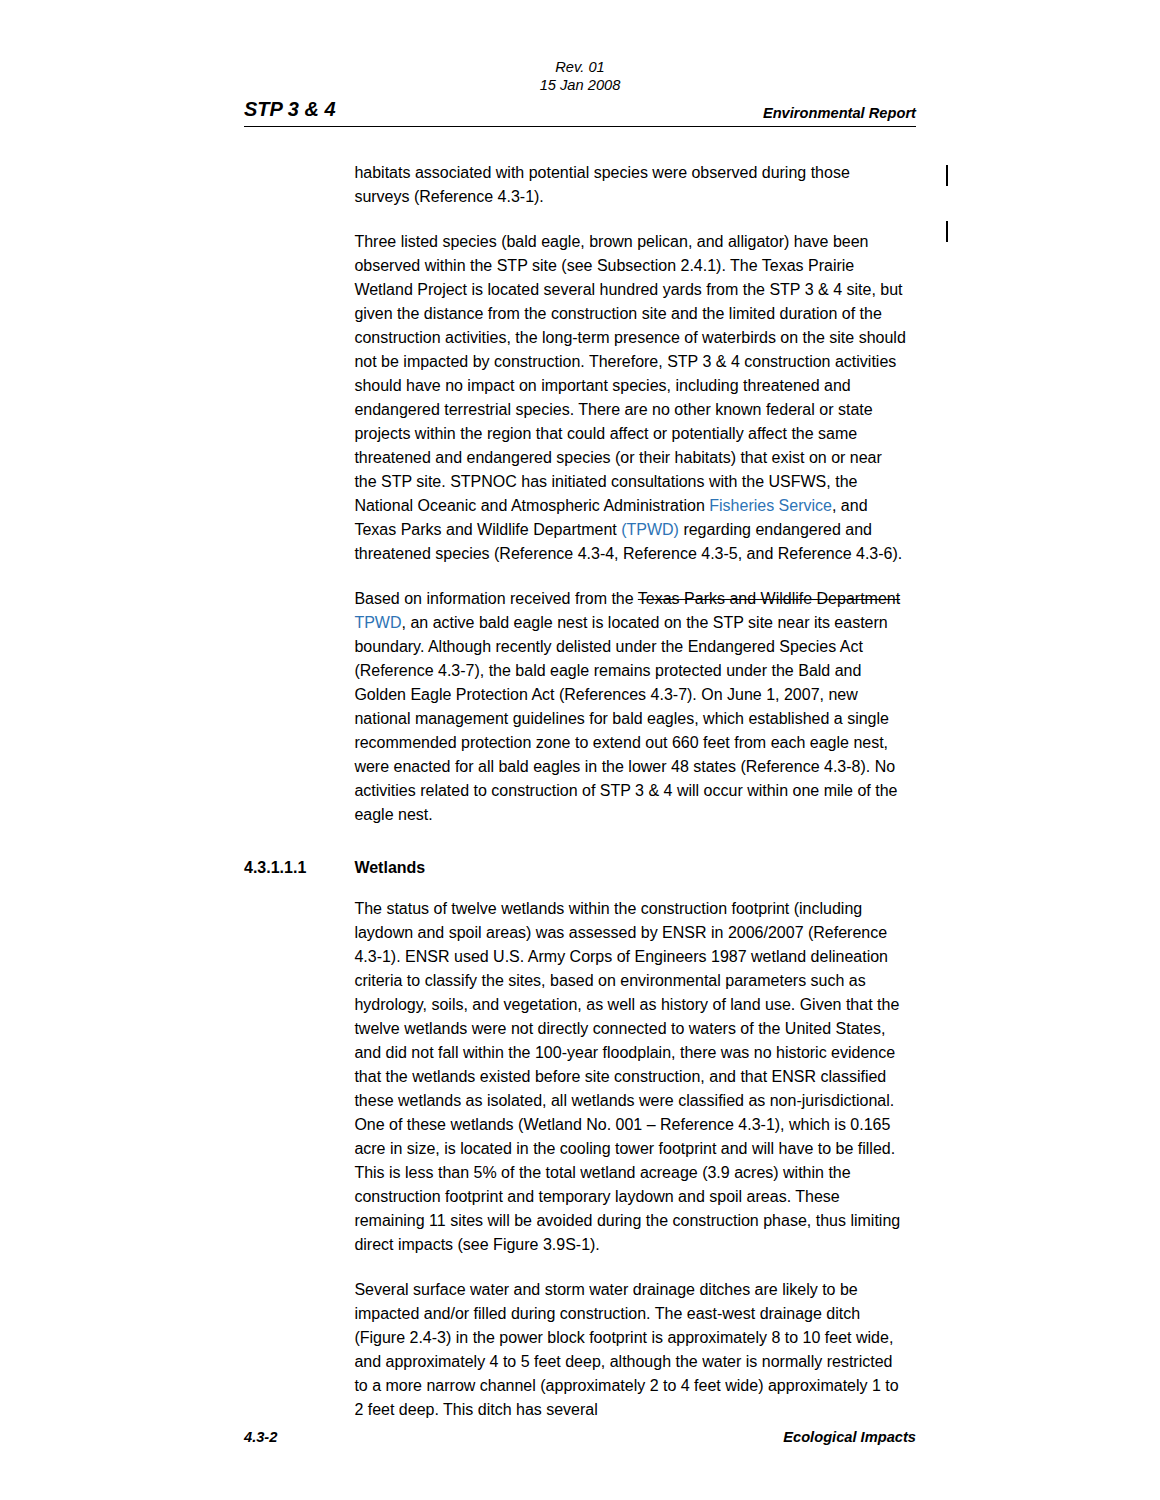Rev. 01
15 Jan 2008
STP 3 & 4
Environmental Report
habitats associated with potential species were observed during those surveys (Reference 4.3-1).
Three listed species (bald eagle, brown pelican, and alligator) have been observed within the STP site (see Subsection 2.4.1). The Texas Prairie Wetland Project is located several hundred yards from the STP 3 & 4 site, but given the distance from the construction site and the limited duration of the construction activities, the long-term presence of waterbirds on the site should not be impacted by construction. Therefore, STP 3 & 4 construction activities should have no impact on important species, including threatened and endangered terrestrial species. There are no other known federal or state projects within the region that could affect or potentially affect the same threatened and endangered species (or their habitats) that exist on or near the STP site. STPNOC has initiated consultations with the USFWS, the National Oceanic and Atmospheric Administration Fisheries Service, and Texas Parks and Wildlife Department (TPWD) regarding endangered and threatened species (Reference 4.3-4, Reference 4.3-5, and Reference 4.3-6).
Based on information received from the Texas Parks and Wildlife Department TPWD, an active bald eagle nest is located on the STP site near its eastern boundary. Although recently delisted under the Endangered Species Act (Reference 4.3-7), the bald eagle remains protected under the Bald and Golden Eagle Protection Act (References 4.3-7). On June 1, 2007, new national management guidelines for bald eagles, which established a single recommended protection zone to extend out 660 feet from each eagle nest, were enacted for all bald eagles in the lower 48 states (Reference 4.3-8). No activities related to construction of STP 3 & 4 will occur within one mile of the eagle nest.
4.3.1.1.1 Wetlands
The status of twelve wetlands within the construction footprint (including laydown and spoil areas) was assessed by ENSR in 2006/2007 (Reference 4.3-1). ENSR used U.S. Army Corps of Engineers 1987 wetland delineation criteria to classify the sites, based on environmental parameters such as hydrology, soils, and vegetation, as well as history of land use. Given that the twelve wetlands were not directly connected to waters of the United States, and did not fall within the 100-year floodplain, there was no historic evidence that the wetlands existed before site construction, and that ENSR classified these wetlands as isolated, all wetlands were classified as non-jurisdictional. One of these wetlands (Wetland No. 001 – Reference 4.3-1), which is 0.165 acre in size, is located in the cooling tower footprint and will have to be filled. This is less than 5% of the total wetland acreage (3.9 acres) within the construction footprint and temporary laydown and spoil areas. These remaining 11 sites will be avoided during the construction phase, thus limiting direct impacts (see Figure 3.9S-1).
Several surface water and storm water drainage ditches are likely to be impacted and/or filled during construction. The east-west drainage ditch (Figure 2.4-3) in the power block footprint is approximately 8 to 10 feet wide, and approximately 4 to 5 feet deep, although the water is normally restricted to a more narrow channel (approximately 2 to 4 feet wide) approximately 1 to 2 feet deep. This ditch has several
4.3-2
Ecological Impacts